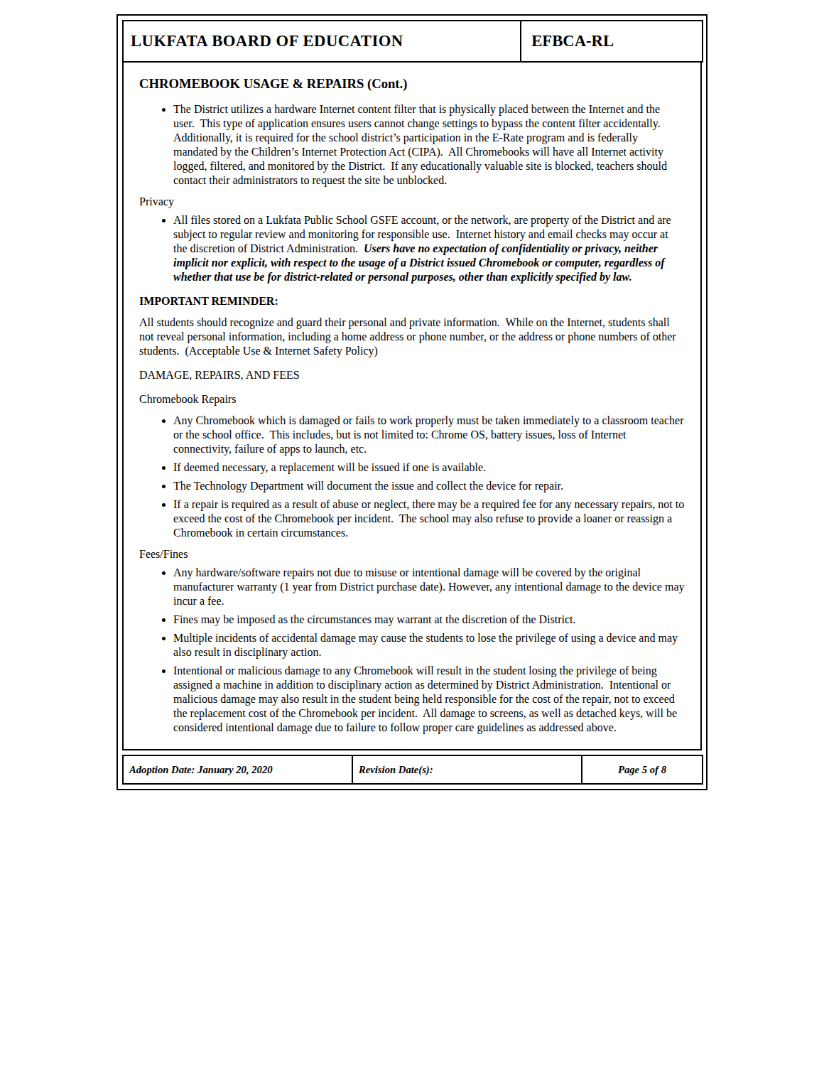LUKFATA BOARD OF EDUCATION
EFBCA-RL
CHROMEBOOK USAGE & REPAIRS (Cont.)
The District utilizes a hardware Internet content filter that is physically placed between the Internet and the user. This type of application ensures users cannot change settings to bypass the content filter accidentally. Additionally, it is required for the school district’s participation in the E-Rate program and is federally mandated by the Children’s Internet Protection Act (CIPA). All Chromebooks will have all Internet activity logged, filtered, and monitored by the District. If any educationally valuable site is blocked, teachers should contact their administrators to request the site be unblocked.
Privacy
All files stored on a Lukfata Public School GSFE account, or the network, are property of the District and are subject to regular review and monitoring for responsible use. Internet history and email checks may occur at the discretion of District Administration. Users have no expectation of confidentiality or privacy, neither implicit nor explicit, with respect to the usage of a District issued Chromebook or computer, regardless of whether that use be for district-related or personal purposes, other than explicitly specified by law.
IMPORTANT REMINDER:
All students should recognize and guard their personal and private information. While on the Internet, students shall not reveal personal information, including a home address or phone number, or the address or phone numbers of other students. (Acceptable Use & Internet Safety Policy)
DAMAGE, REPAIRS, AND FEES
Chromebook Repairs
Any Chromebook which is damaged or fails to work properly must be taken immediately to a classroom teacher or the school office. This includes, but is not limited to: Chrome OS, battery issues, loss of Internet connectivity, failure of apps to launch, etc.
If deemed necessary, a replacement will be issued if one is available.
The Technology Department will document the issue and collect the device for repair.
If a repair is required as a result of abuse or neglect, there may be a required fee for any necessary repairs, not to exceed the cost of the Chromebook per incident. The school may also refuse to provide a loaner or reassign a Chromebook in certain circumstances.
Fees/Fines
Any hardware/software repairs not due to misuse or intentional damage will be covered by the original manufacturer warranty (1 year from District purchase date). However, any intentional damage to the device may incur a fee.
Fines may be imposed as the circumstances may warrant at the discretion of the District.
Multiple incidents of accidental damage may cause the students to lose the privilege of using a device and may also result in disciplinary action.
Intentional or malicious damage to any Chromebook will result in the student losing the privilege of being assigned a machine in addition to disciplinary action as determined by District Administration. Intentional or malicious damage may also result in the student being held responsible for the cost of the repair, not to exceed the replacement cost of the Chromebook per incident. All damage to screens, as well as detached keys, will be considered intentional damage due to failure to follow proper care guidelines as addressed above.
Adoption Date: January 20, 2020
Revision Date(s):
Page 5 of 8